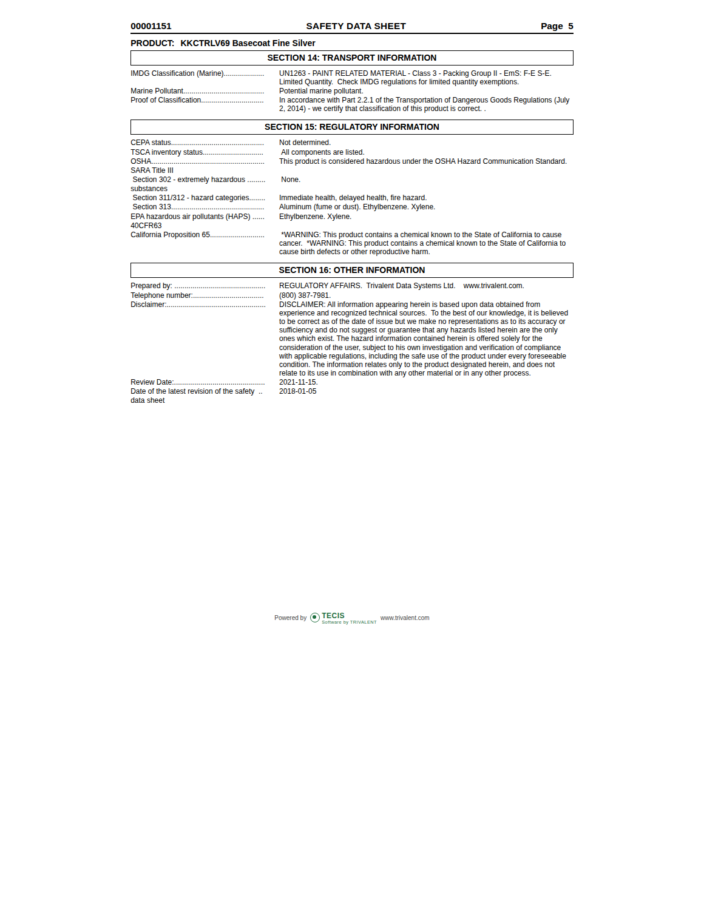00001151
SAFETY DATA SHEET
Page 5
PRODUCT: KKCTRLV69 Basecoat Fine Silver
SECTION 14: TRANSPORT INFORMATION
| IMDG Classification (Marine) .................... | UN1263 - PAINT RELATED MATERIAL - Class 3 - Packing Group II - EmS: F-E S-E. Limited Quantity. Check IMDG regulations for limited quantity exemptions. |
| Marine Pollutant ........................................ | Potential marine pollutant. |
| Proof of Classification ............................... | In accordance with Part 2.2.1 of the Transportation of Dangerous Goods Regulations (July 2, 2014) - we certify that classification of this product is correct. . |
SECTION 15: REGULATORY INFORMATION
| CEPA status .............................................. | Not determined. |
| TSCA inventory status .............................. | All components are listed. |
| OSHA ........................................................ | This product is considered hazardous under the OSHA Hazard Communication Standard. |
| SARA Title III | |
| Section 302 - extremely hazardous ......... | None. |
| substances | |
| Section 311/312 - hazard categories ........ | Immediate health, delayed health, fire hazard. |
| Section 313 .............................................. | Aluminum (fume or dust). Ethylbenzene. Xylene. |
| EPA hazardous air pollutants (HAPS) ...... | Ethylbenzene. Xylene. |
| 40CFR63 | |
| California Proposition 65 ........................... | *WARNING: This product contains a chemical known to the State of California to cause cancer. *WARNING: This product contains a chemical known to the State of California to cause birth defects or other reproductive harm. |
SECTION 16: OTHER INFORMATION
| Prepared by: ............................................. | REGULATORY AFFAIRS. Trivalent Data Systems Ltd. www.trivalent.com. |
| Telephone number: ................................... | (800) 387-7981. |
| Disclaimer: ................................................. | DISCLAIMER: All information appearing herein is based upon data obtained from experience and recognized technical sources. To the best of our knowledge, it is believed to be correct as of the date of issue but we make no representations as to its accuracy or sufficiency and do not suggest or guarantee that any hazards listed herein are the only ones which exist. The hazard information contained herein is offered solely for the consideration of the user, subject to his own investigation and verification of compliance with applicable regulations, including the safe use of the product under every foreseeable condition. The information relates only to the product designated herein, and does not relate to its use in combination with any other material or in any other process. |
| Review Date: ............................................. | 2021-11-15. |
| Date of the latest revision of the safety .. | 2018-01-05 |
| data sheet | |
Powered by TECISSoftware by TRIVALENT www.trivalent.com